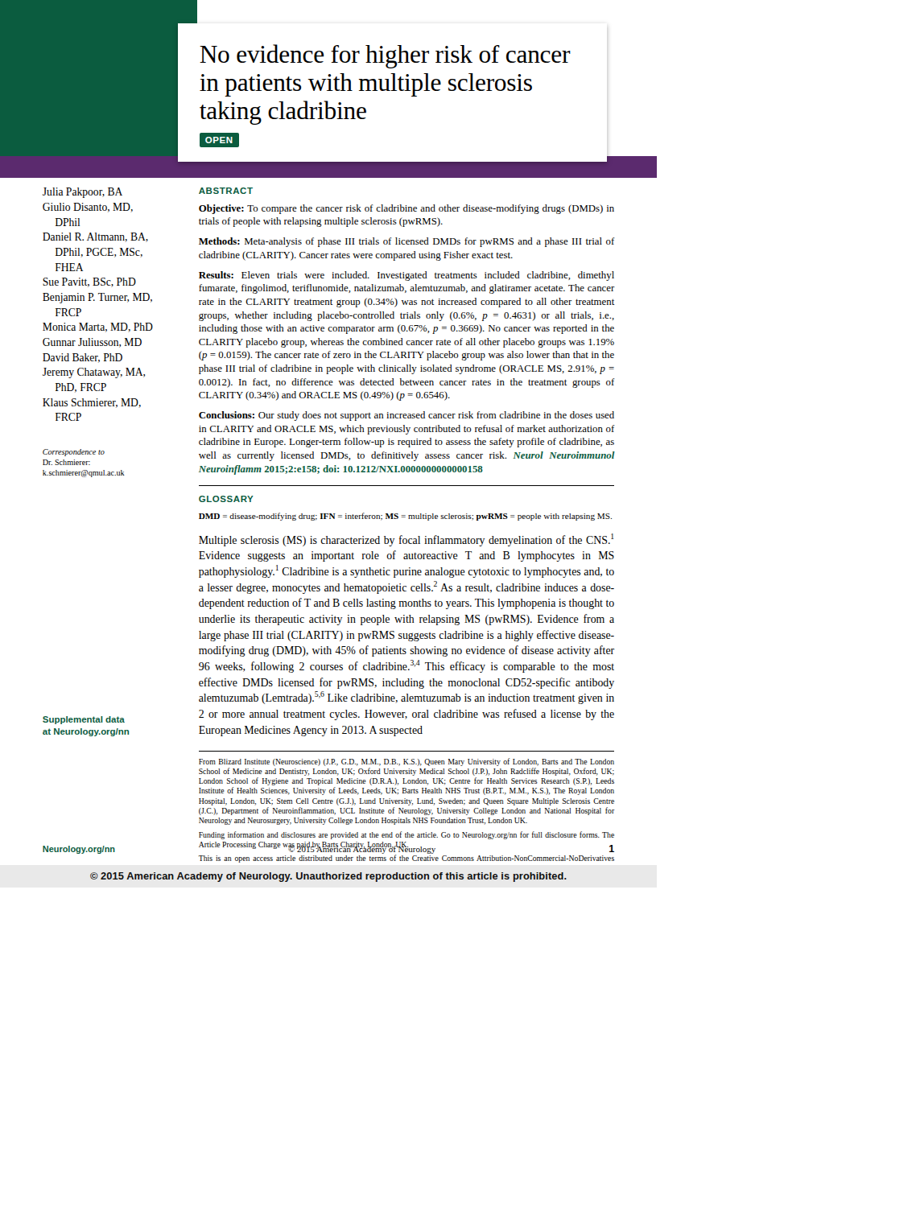No evidence for higher risk of cancer in patients with multiple sclerosis taking cladribine
OPEN
Julia Pakpoor, BA
Giulio Disanto, MD,
DPhil
Daniel R. Altmann, BA,
DPhil, PGCE, MSc,
FHEA
Sue Pavitt, BSc, PhD
Benjamin P. Turner, MD,
FRCP
Monica Marta, MD, PhD
Gunnar Juliusson, MD
David Baker, PhD
Jeremy Chataway, MA,
PhD, FRCP
Klaus Schmierer, MD,
FRCP
Correspondence to
Dr. Schmierer:
k.schmierer@qmul.ac.uk
Supplemental data
at Neurology.org/nn
ABSTRACT
Objective: To compare the cancer risk of cladribine and other disease-modifying drugs (DMDs) in trials of people with relapsing multiple sclerosis (pwRMS).
Methods: Meta-analysis of phase III trials of licensed DMDs for pwRMS and a phase III trial of cladribine (CLARITY). Cancer rates were compared using Fisher exact test.
Results: Eleven trials were included. Investigated treatments included cladribine, dimethyl fumarate, fingolimod, teriflunomide, natalizumab, alemtuzumab, and glatiramer acetate. The cancer rate in the CLARITY treatment group (0.34%) was not increased compared to all other treatment groups, whether including placebo-controlled trials only (0.6%, p = 0.4631) or all trials, i.e., including those with an active comparator arm (0.67%, p = 0.3669). No cancer was reported in the CLARITY placebo group, whereas the combined cancer rate of all other placebo groups was 1.19% (p = 0.0159). The cancer rate of zero in the CLARITY placebo group was also lower than that in the phase III trial of cladribine in people with clinically isolated syndrome (ORACLE MS, 2.91%, p = 0.0012). In fact, no difference was detected between cancer rates in the treatment groups of CLARITY (0.34%) and ORACLE MS (0.49%) (p = 0.6546).
Conclusions: Our study does not support an increased cancer risk from cladribine in the doses used in CLARITY and ORACLE MS, which previously contributed to refusal of market authorization of cladribine in Europe. Longer-term follow-up is required to assess the safety profile of cladribine, as well as currently licensed DMDs, to definitively assess cancer risk. Neurol Neuroimmunol Neuroinflamm 2015;2:e158; doi: 10.1212/NXI.0000000000000158
GLOSSARY
DMD = disease-modifying drug; IFN = interferon; MS = multiple sclerosis; pwRMS = people with relapsing MS.
Multiple sclerosis (MS) is characterized by focal inflammatory demyelination of the CNS.1 Evidence suggests an important role of autoreactive T and B lymphocytes in MS pathophysiology.1 Cladribine is a synthetic purine analogue cytotoxic to lymphocytes and, to a lesser degree, monocytes and hematopoietic cells.2 As a result, cladribine induces a dose-dependent reduction of T and B cells lasting months to years. This lymphopenia is thought to underlie its therapeutic activity in people with relapsing MS (pwRMS). Evidence from a large phase III trial (CLARITY) in pwRMS suggests cladribine is a highly effective disease-modifying drug (DMD), with 45% of patients showing no evidence of disease activity after 96 weeks, following 2 courses of cladribine.3,4 This efficacy is comparable to the most effective DMDs licensed for pwRMS, including the monoclonal CD52-specific antibody alemtuzumab (Lemtrada).5,6 Like cladribine, alemtuzumab is an induction treatment given in 2 or more annual treatment cycles. However, oral cladribine was refused a license by the European Medicines Agency in 2013. A suspected
From Blizard Institute (Neuroscience) (J.P., G.D., M.M., D.B., K.S.), Queen Mary University of London, Barts and The London School of Medicine and Dentistry, London, UK; Oxford University Medical School (J.P.), John Radcliffe Hospital, Oxford, UK; London School of Hygiene and Tropical Medicine (D.R.A.), London, UK; Centre for Health Services Research (S.P.), Leeds Institute of Health Sciences, University of Leeds, Leeds, UK; Barts Health NHS Trust (B.P.T., M.M., K.S.), The Royal London Hospital, London, UK; Stem Cell Centre (G.J.), Lund University, Lund, Sweden; and Queen Square Multiple Sclerosis Centre (J.C.), Department of Neuroinflammation, UCL Institute of Neurology, University College London and National Hospital for Neurology and Neurosurgery, University College London Hospitals NHS Foundation Trust, London UK.
Funding information and disclosures are provided at the end of the article. Go to Neurology.org/nn for full disclosure forms. The Article Processing Charge was paid by Barts Charity, London, UK.
This is an open access article distributed under the terms of the Creative Commons Attribution-NonCommercial-NoDerivatives License 4.0 (CC BY-NC-ND), which permits downloading and sharing the work provided it is properly cited. The work cannot be changed in any way or used commercially.
Neurology.org/nn
© 2015 American Academy of Neurology
1
© 2015 American Academy of Neurology. Unauthorized reproduction of this article is prohibited.